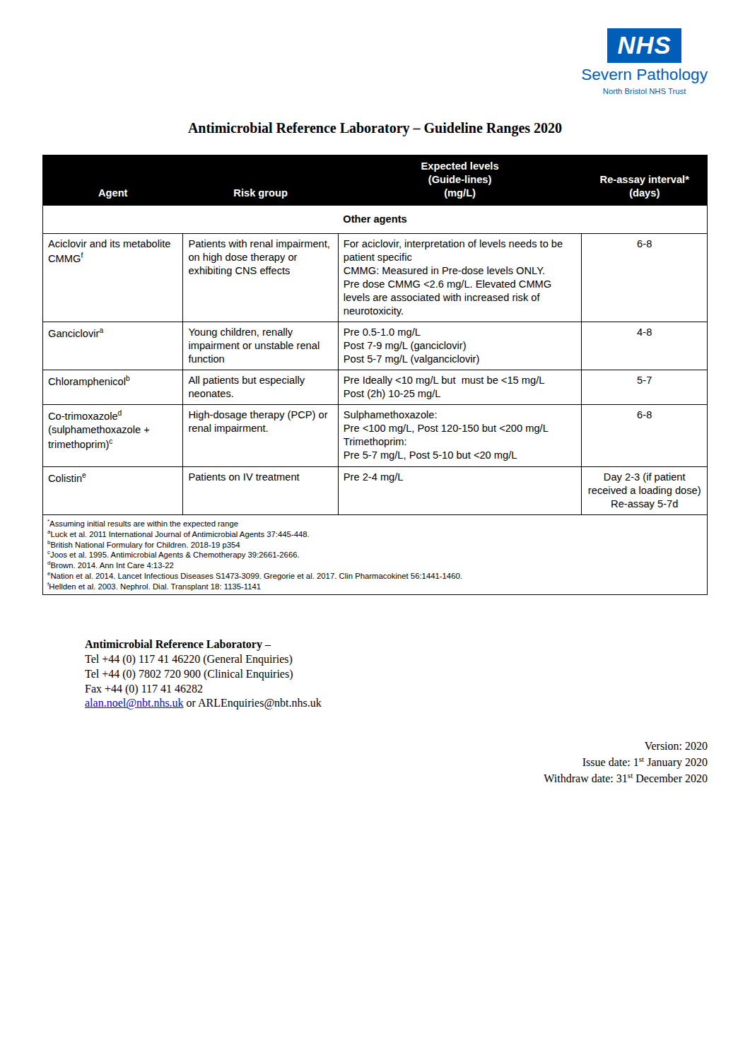NHS
Severn Pathology
North Bristol NHS Trust
Antimicrobial Reference Laboratory – Guideline Ranges 2020
| Agent | Risk group | Expected levels (Guide-lines) (mg/L) | Re-assay interval* (days) |
| --- | --- | --- | --- |
| Other agents |
| Aciclovir and its metabolite CMMG f | Patients with renal impairment, on high dose therapy or exhibiting CNS effects | For aciclovir, interpretation of levels needs to be patient specific CMMG: Measured in Pre-dose levels ONLY. Pre dose CMMG <2.6 mg/L. Elevated CMMG levels are associated with increased risk of neurotoxicity. | 6-8 |
| Ganciclovir a | Young children, renally impairment or unstable renal function | Pre 0.5-1.0 mg/L Post 7-9 mg/L (ganciclovir) Post 5-7 mg/L (valganciclovir) | 4-8 |
| Chloramphenicol b | All patients but especially neonates. | Pre Ideally <10 mg/L but must be <15 mg/L Post (2h) 10-25 mg/L | 5-7 |
| Co-trimoxazole d (sulphamethoxazole + trimethoprim) c | High-dosage therapy (PCP) or renal impairment. | Sulphamethoxazole: Pre <100 mg/L, Post 120-150 but <200 mg/L Trimethoprim: Pre 5-7 mg/L, Post 5-10 but <20 mg/L | 6-8 |
| Colistin e | Patients on IV treatment | Pre 2-4 mg/L | Day 2-3 (if patient received a loading dose) Re-assay 5-7d |
| * Assuming initial results are within the expected range a Luck et al. 2011 International Journal of Antimicrobial Agents 37:445-448. b British National Formulary for Children. 2018-19 p354 c Joos et al. 1995. Antimicrobial Agents & Chemotherapy 39:2661-2666. d Brown. 2014. Ann Int Care 4:13-22 e Nation et al. 2014. Lancet Infectious Diseases S1473-3099. Gregorie et al. 2017. Clin Pharmacokinet 56:1441-1460. f Hellden et al. 2003. Nephrol. Dial. Transplant 18: 1135-1141 |
Antimicrobial Reference Laboratory –
Tel +44 (0) 117 41 46220 (General Enquiries)
Tel +44 (0) 7802 720 900 (Clinical Enquiries)
Fax +44 (0) 117 41 46282
alan.noel@nbt.nhs.uk or ARLEnquiries@nbt.nhs.uk
Version: 2020
Issue date: 1st January 2020
Withdraw date: 31st December 2020